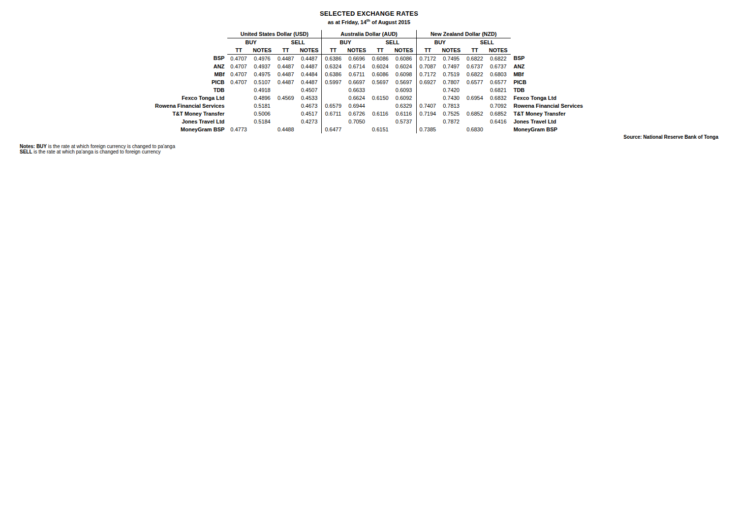SELECTED EXCHANGE RATES
as at Friday, 14th of August 2015
| | United States Dollar (USD) | Australia Dollar (AUD) | New Zealand Dollar (NZD) | |
| --- | --- | --- | --- | --- |
| | BUY | SELL | BUY | SELL | BUY | SELL | |
| | TT | NOTES | TT | NOTES | TT | NOTES | TT | NOTES | TT | NOTES | TT | NOTES | |
| BSP | 0.4707 | 0.4976 | 0.4487 | 0.4487 | 0.6386 | 0.6696 | 0.6086 | 0.6086 | 0.7172 | 0.7495 | 0.6822 | 0.6822 | BSP |
| ANZ | 0.4707 | 0.4937 | 0.4487 | 0.4487 | 0.6324 | 0.6714 | 0.6024 | 0.6024 | 0.7087 | 0.7497 | 0.6737 | 0.6737 | ANZ |
| MBf | 0.4707 | 0.4975 | 0.4487 | 0.4484 | 0.6386 | 0.6711 | 0.6086 | 0.6098 | 0.7172 | 0.7519 | 0.6822 | 0.6803 | MBf |
| PICB | 0.4707 | 0.5107 | 0.4487 | 0.4487 | 0.5997 | 0.6697 | 0.5697 | 0.5697 | 0.6927 | 0.7807 | 0.6577 | 0.6577 | PICB |
| TDB | | 0.4918 | | 0.4507 | | 0.6633 | | 0.6093 | | 0.7420 | | 0.6821 | TDB |
| Fexco Tonga Ltd | | 0.4896 | 0.4569 | 0.4533 | | 0.6624 | 0.6150 | 0.6092 | | 0.7430 | 0.6954 | 0.6832 | Fexco Tonga Ltd |
| Rowena Financial Services | | 0.5181 | | 0.4673 | 0.6579 | 0.6944 | | 0.6329 | 0.7407 | 0.7813 | | 0.7092 | Rowena Financial Services |
| T&T Money Transfer | | 0.5006 | | 0.4517 | 0.6711 | 0.6726 | 0.6116 | 0.6116 | 0.7194 | 0.7525 | 0.6852 | 0.6852 | T&T Money Transfer |
| Jones Travel Ltd | | 0.5184 | | 0.4273 | | 0.7050 | | 0.5737 | | 0.7872 | | 0.6416 | Jones Travel Ltd |
| MoneyGram BSP | 0.4773 | | 0.4488 | | 0.6477 | | 0.6151 | | 0.7385 | | 0.6830 | | MoneyGram BSP |
Source: National Reserve Bank of Tonga
Notes: BUY is the rate at which foreign currency is changed to pa'anga
SELL is the rate at which pa'anga is changed to foreign currency